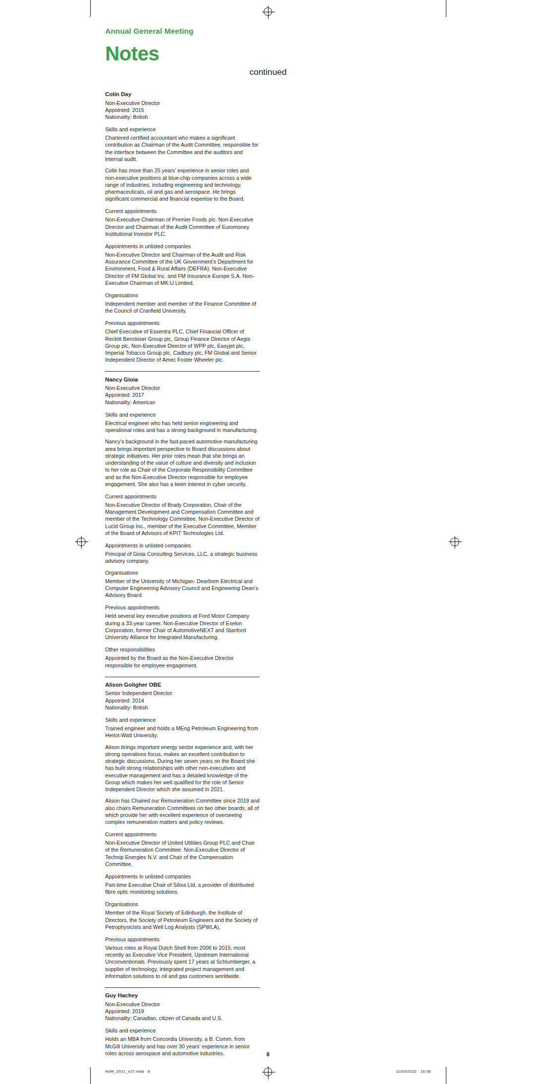Annual General Meeting
Notes
continued
Colin Day
Non-Executive Director
Appointed: 2015
Nationality: British
Skills and experience
Chartered certified accountant who makes a significant contribution as Chairman of the Audit Committee, responsible for the interface between the Committee and the auditors and internal audit.
Colin has more than 25 years’ experience in senior roles and non-executive positions at blue-chip companies across a wide range of industries, including engineering and technology, pharmaceuticals, oil and gas and aerospace. He brings significant commercial and financial expertise to the Board.
Current appointments
Non-Executive Chairman of Premier Foods plc. Non-Executive Director and Chairman of the Audit Committee of Euromoney Institutional Investor PLC.
Appointments in unlisted companies
Non-Executive Director and Chairman of the Audit and Risk Assurance Committee of the UK Government’s Department for Environment, Food & Rural Affairs (DEFRA). Non-Executive Director of FM Global Inc. and FM Insurance Europe S.A. Non-Executive Chairman of MK:U Limited.
Organisations
Independent member and member of the Finance Committee of the Council of Cranfield University.
Previous appointments
Chief Executive of Essentra PLC, Chief Financial Officer of Reckitt Benckiser Group plc, Group Finance Director of Aegis Group plc, Non-Executive Director of WPP plc, Easyjet plc, Imperial Tobacco Group plc, Cadbury plc, FM Global and Senior Independent Director of Amec Foster Wheeler plc.
Nancy Gioia
Non-Executive Director
Appointed: 2017
Nationality: American
Skills and experience
Electrical engineer who has held senior engineering and operational roles and has a strong background in manufacturing.
Nancy’s background in the fast-paced automotive manufacturing area brings important perspective to Board discussions about strategic initiatives. Her prior roles mean that she brings an understanding of the value of culture and diversity and inclusion to her role as Chair of the Corporate Responsibility Committee and as the Non-Executive Director responsible for employee engagement. She also has a keen interest in cyber security.
Current appointments
Non-Executive Director of Brady Corporation, Chair of the Management Development and Compensation Committee and member of the Technology Committee. Non-Executive Director of Lucid Group Inc., member of the Executive Committee, Member of the Board of Advisors of KPIT Technologies Ltd.
Appointments in unlisted companies
Principal of Gioia Consulting Services, LLC, a strategic business advisory company.
Organisations
Member of the University of Michigan- Dearborn Electrical and Computer Engineering Advisory Council and Engineering Dean’s Advisory Board.
Previous appointments
Held several key executive positions at Ford Motor Company during a 33-year career. Non-Executive Director of Exelon Corporation, former Chair of AutomotiveNEXT and Stanford University Alliance for Integrated Manufacturing.
Other responsibilities
Appointed by the Board as the Non-Executive Director responsible for employee engagement.
Alison Goligher OBE
Senior Independent Director
Appointed: 2014
Nationality: British
Skills and experience
Trained engineer and holds a MEng Petroleum Engineering from Heriot-Watt University.
Alison brings important energy sector experience and, with her strong operations focus, makes an excellent contribution to strategic discussions. During her seven years on the Board she has built strong relationships with other non-executives and executive management and has a detailed knowledge of the Group which makes her well qualified for the role of Senior Independent Director which she assumed in 2021.
Alison has Chaired our Remuneration Committee since 2019 and also chairs Remuneration Committees on two other boards, all of which provide her with excellent experience of overseeing complex remuneration matters and policy reviews.
Current appointments
Non-Executive Director of United Utilities Group PLC and Chair of the Remuneration Committee. Non-Executive Director of Technip Energies N.V. and Chair of the Compensation Committee.
Appointments in unlisted companies
Part-time Executive Chair of Silixa Ltd, a provider of distributed fibre optic monitoring solutions.
Organisations
Member of the Royal Society of Edinburgh, the Institute of Directors, the Society of Petroleum Engineers and the Society of Petrophysicists and Well Log Analysts (SPWLA).
Previous appointments
Various roles at Royal Dutch Shell from 2006 to 2015, most recently as Executive Vice President, Upstream International Unconventionals. Previously spent 17 years at Schlumberger, a supplier of technology, integrated project management and information solutions to oil and gas customers worldwide.
Guy Hachey
Non-Executive Director
Appointed: 2019
Nationality: Canadian, citizen of Canada and U.S.
Skills and experience
Holds an MBA from Concordia University, a B. Comm. from McGill University and has over 30 years’ experience in senior roles across aerospace and automotive industries.
8
NoM_2021_v27.indd 8 11/03/2022 16:06